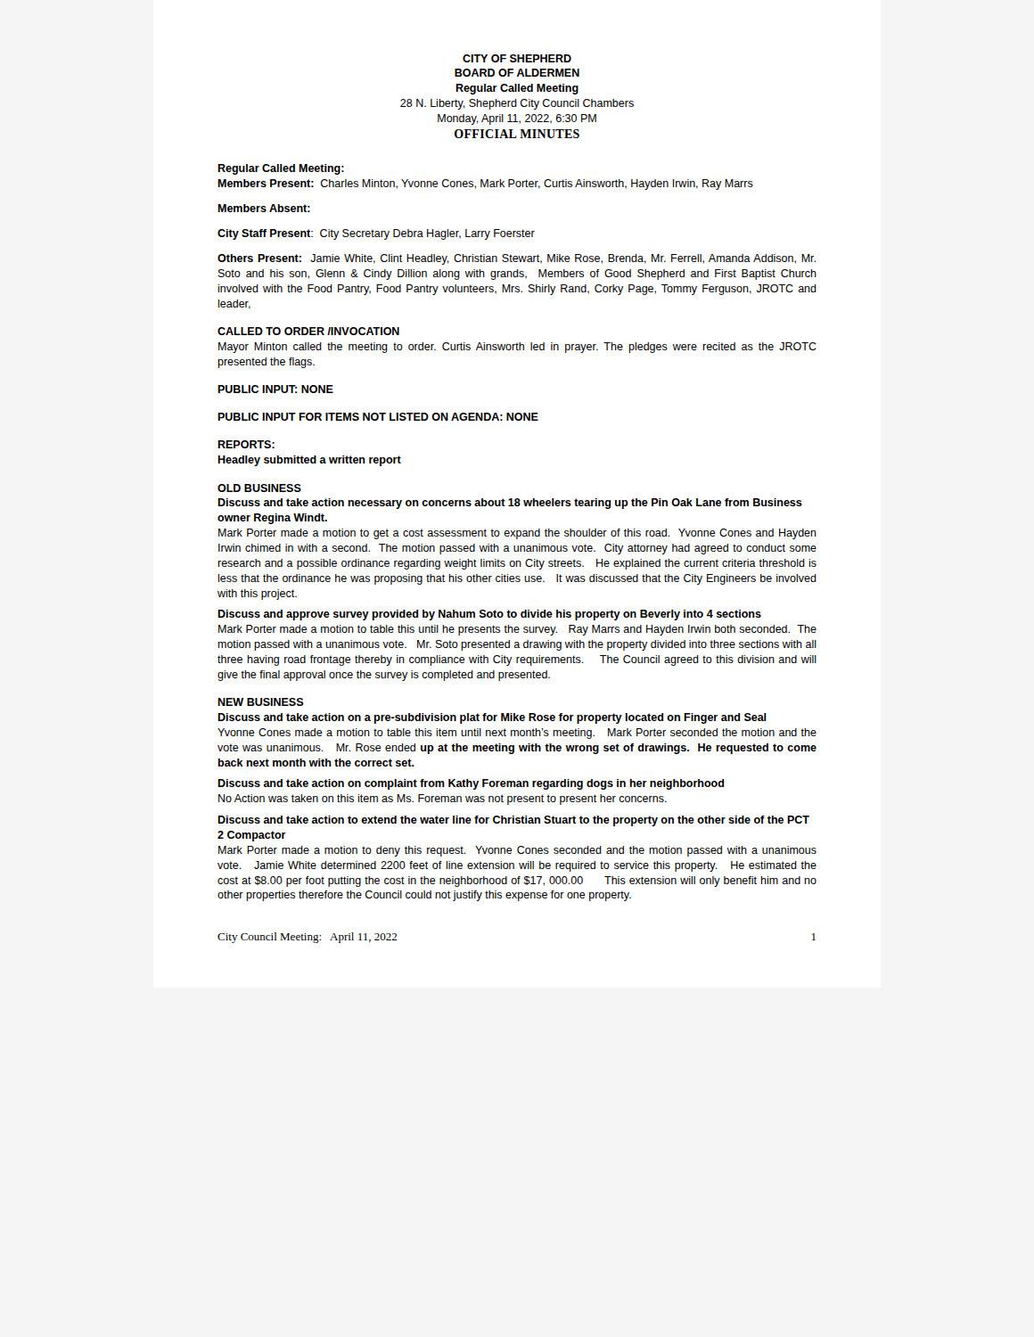CITY OF SHEPHERD
BOARD OF ALDERMEN
Regular Called Meeting
28 N. Liberty, Shepherd City Council Chambers
Monday, April 11, 2022, 6:30 PM
OFFICIAL MINUTES
Regular Called Meeting:
Members Present: Charles Minton, Yvonne Cones, Mark Porter, Curtis Ainsworth, Hayden Irwin, Ray Marrs
Members Absent:
City Staff Present: City Secretary Debra Hagler, Larry Foerster
Others Present: Jamie White, Clint Headley, Christian Stewart, Mike Rose, Brenda, Mr. Ferrell, Amanda Addison, Mr. Soto and his son, Glenn & Cindy Dillion along with grands, Members of Good Shepherd and First Baptist Church involved with the Food Pantry, Food Pantry volunteers, Mrs. Shirly Rand, Corky Page, Tommy Ferguson, JROTC and leader,
CALLED TO ORDER /INVOCATION
Mayor Minton called the meeting to order. Curtis Ainsworth led in prayer. The pledges were recited as the JROTC presented the flags.
PUBLIC INPUT: NONE
PUBLIC INPUT FOR ITEMS NOT LISTED ON AGENDA: NONE
REPORTS:
Headley submitted a written report
OLD BUSINESS
Discuss and take action necessary on concerns about 18 wheelers tearing up the Pin Oak Lane from Business owner Regina Windt.
Mark Porter made a motion to get a cost assessment to expand the shoulder of this road. Yvonne Cones and Hayden Irwin chimed in with a second. The motion passed with a unanimous vote. City attorney had agreed to conduct some research and a possible ordinance regarding weight limits on City streets. He explained the current criteria threshold is less that the ordinance he was proposing that his other cities use. It was discussed that the City Engineers be involved with this project.
Discuss and approve survey provided by Nahum Soto to divide his property on Beverly into 4 sections
Mark Porter made a motion to table this until he presents the survey. Ray Marrs and Hayden Irwin both seconded. The motion passed with a unanimous vote. Mr. Soto presented a drawing with the property divided into three sections with all three having road frontage thereby in compliance with City requirements. The Council agreed to this division and will give the final approval once the survey is completed and presented.
NEW BUSINESS
Discuss and take action on a pre-subdivision plat for Mike Rose for property located on Finger and Seal
Yvonne Cones made a motion to table this item until next month’s meeting. Mark Porter seconded the motion and the vote was unanimous. Mr. Rose ended up at the meeting with the wrong set of drawings. He requested to come back next month with the correct set.
Discuss and take action on complaint from Kathy Foreman regarding dogs in her neighborhood
No Action was taken on this item as Ms. Foreman was not present to present her concerns.
Discuss and take action to extend the water line for Christian Stuart to the property on the other side of the PCT 2 Compactor
Mark Porter made a motion to deny this request. Yvonne Cones seconded and the motion passed with a unanimous vote. Jamie White determined 2200 feet of line extension will be required to service this property. He estimated the cost at $8.00 per foot putting the cost in the neighborhood of $17, 000.00 This extension will only benefit him and no other properties therefore the Council could not justify this expense for one property.
City Council Meeting: April 11, 2022 1